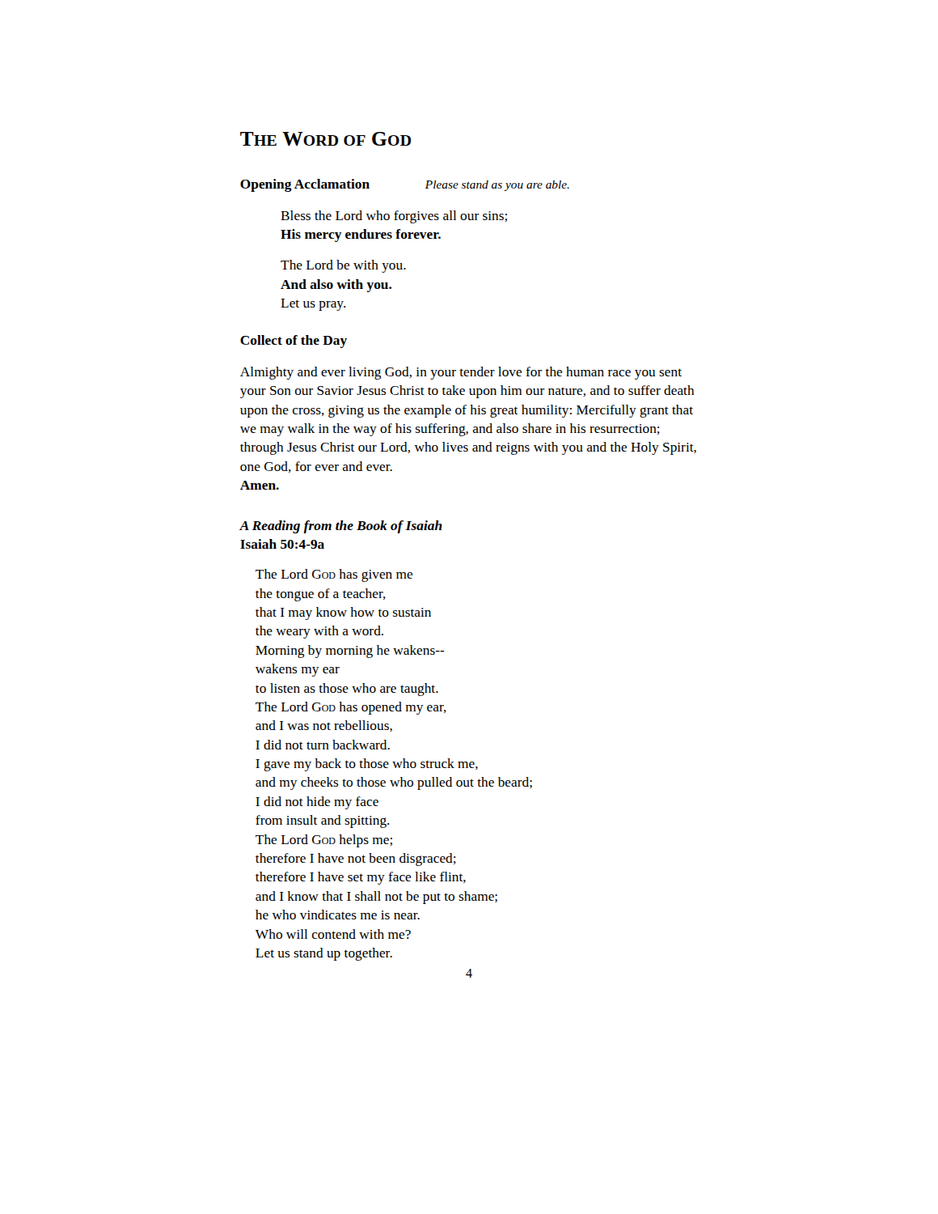THE WORD OF GOD
Opening Acclamation
Please stand as you are able.
Bless the Lord who forgives all our sins;
His mercy endures forever.
The Lord be with you.
And also with you.
Let us pray.
Collect of the Day
Almighty and ever living God, in your tender love for the human race you sent your Son our Savior Jesus Christ to take upon him our nature, and to suffer death upon the cross, giving us the example of his great humility: Mercifully grant that we may walk in the way of his suffering, and also share in his resurrection; through Jesus Christ our Lord, who lives and reigns with you and the Holy Spirit, one God, for ever and ever.
Amen.
A Reading from the Book of Isaiah
Isaiah 50:4-9a
The Lord God has given me
the tongue of a teacher,
that I may know how to sustain
the weary with a word.
Morning by morning he wakens--
wakens my ear
to listen as those who are taught.
The Lord God has opened my ear,
and I was not rebellious,
I did not turn backward.
I gave my back to those who struck me,
and my cheeks to those who pulled out the beard;
I did not hide my face
from insult and spitting.
The Lord God helps me;
therefore I have not been disgraced;
therefore I have set my face like flint,
and I know that I shall not be put to shame;
he who vindicates me is near.
Who will contend with me?
Let us stand up together.
4